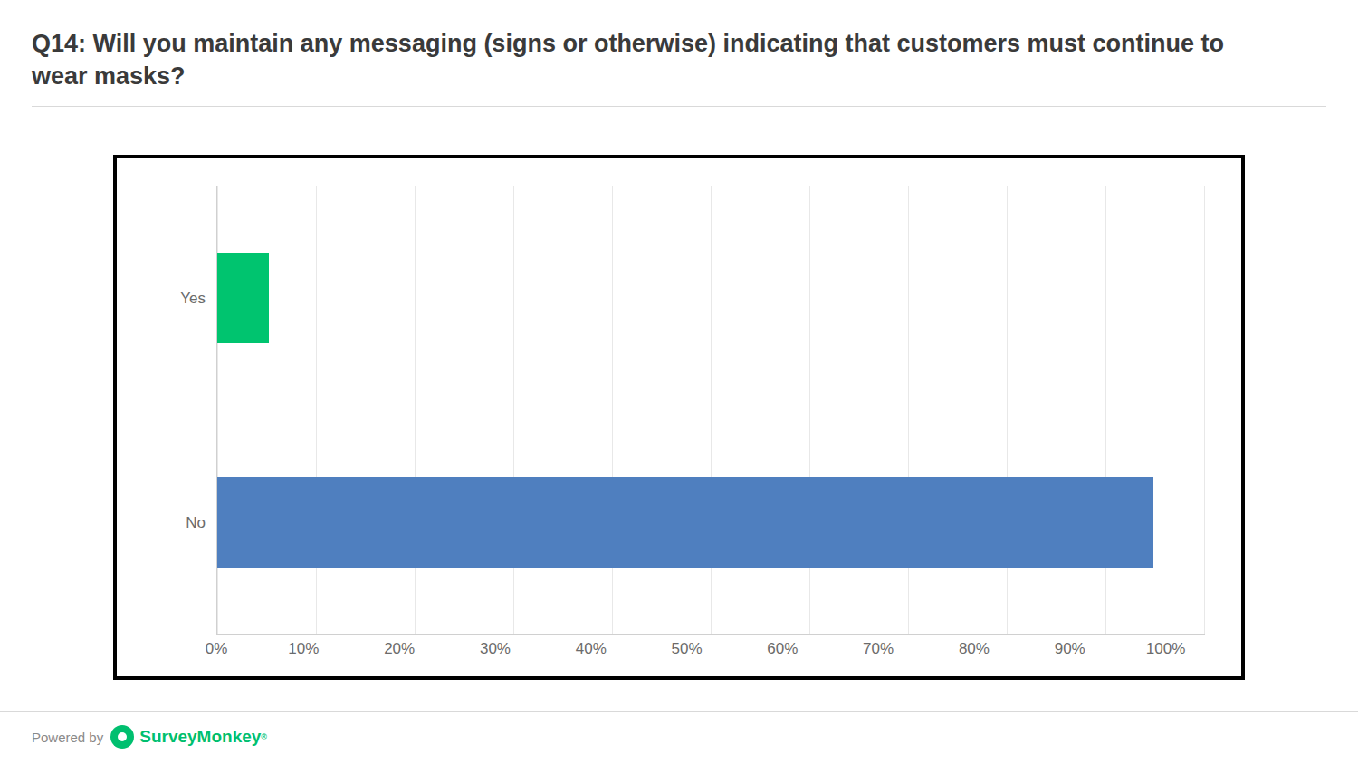Q14: Will you maintain any messaging (signs or otherwise) indicating that customers must continue to wear masks?
Yes No
0% 10% 20% 30% 40% 50% 60% 70% 80% 90% 100%
Powered by SurveyMonkey®